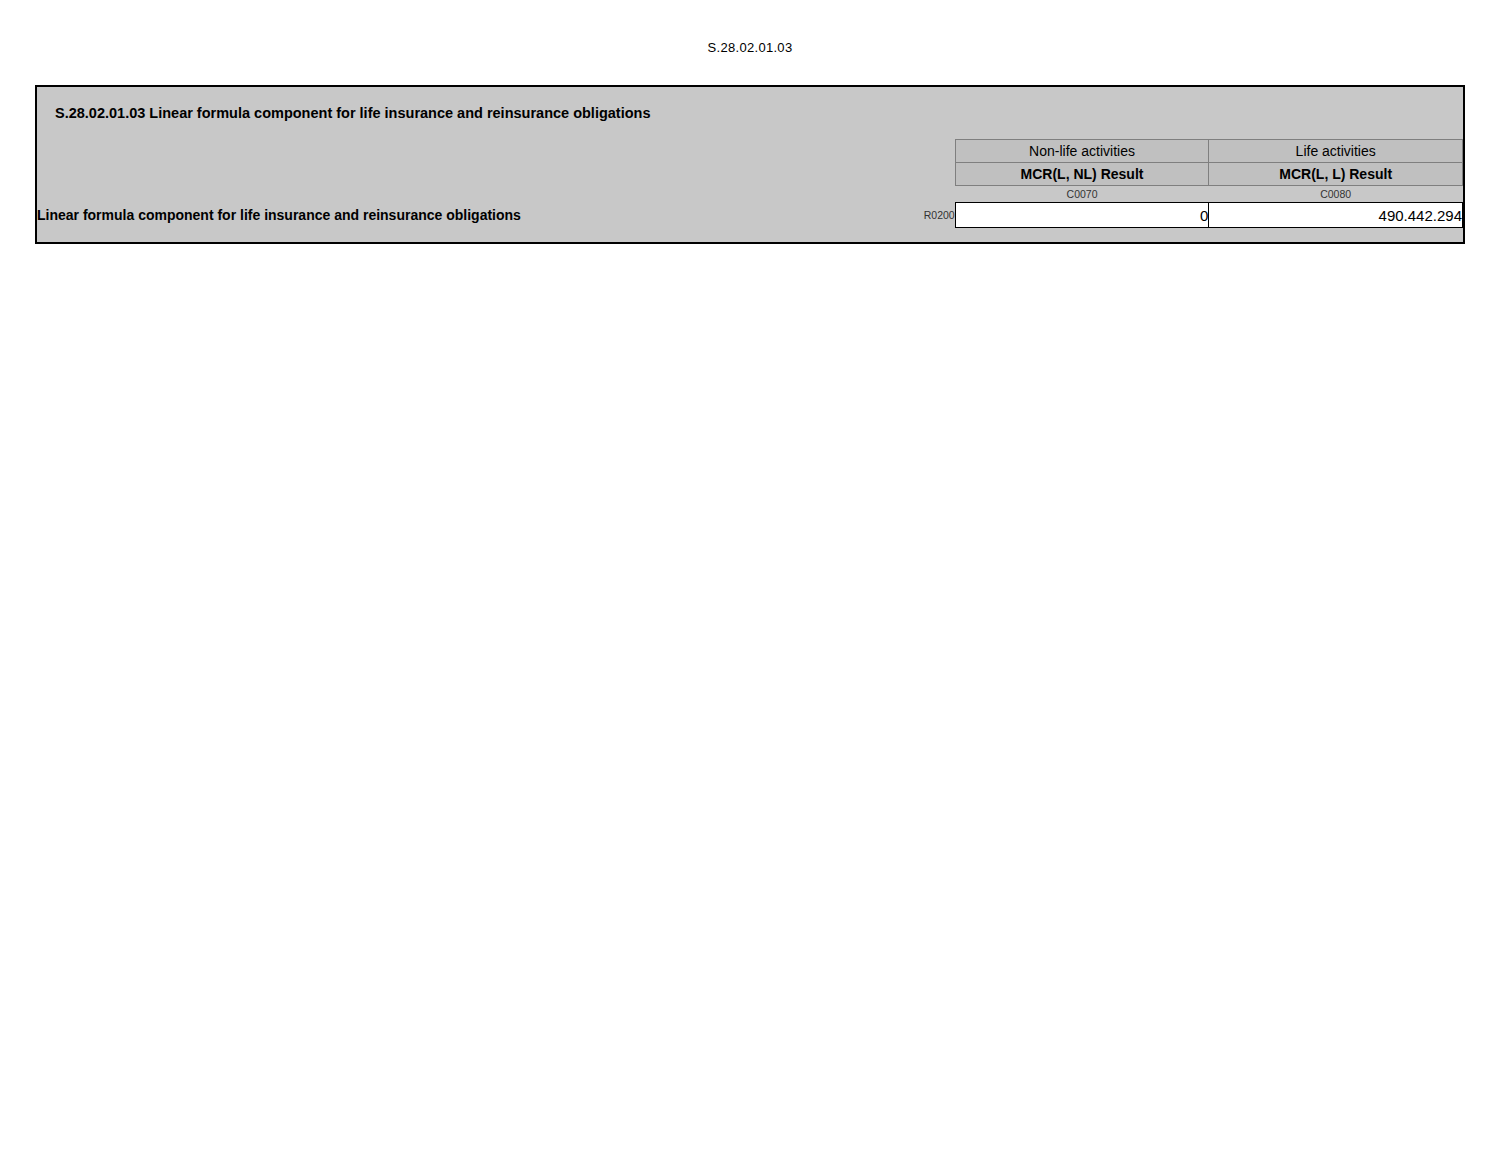S.28.02.01.03
S.28.02.01.03 Linear formula component for life insurance and reinsurance obligations
| | | Non-life activities | Life activities |
| | | MCR(L, NL) Result | MCR(L, L) Result |
| | | C0070 | C0080 |
| Linear formula component for life insurance and reinsurance obligations | R0200 | 0 | 490.442.294 |